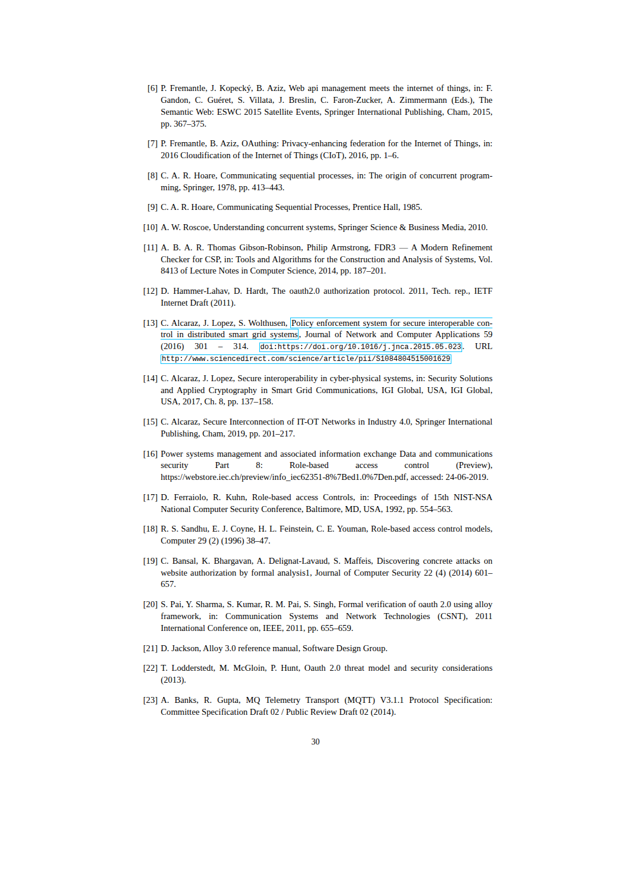[6] P. Fremantle, J. Kopecký, B. Aziz, Web api management meets the internet of things, in: F. Gandon, C. Guéret, S. Villata, J. Breslin, C. Faron-Zucker, A. Zimmermann (Eds.), The Semantic Web: ESWC 2015 Satellite Events, Springer International Publishing, Cham, 2015, pp. 367–375.
[7] P. Fremantle, B. Aziz, OAuthing: Privacy-enhancing federation for the Internet of Things, in: 2016 Cloudification of the Internet of Things (CIoT), 2016, pp. 1–6.
[8] C. A. R. Hoare, Communicating sequential processes, in: The origin of concurrent programming, Springer, 1978, pp. 413–443.
[9] C. A. R. Hoare, Communicating Sequential Processes, Prentice Hall, 1985.
[10] A. W. Roscoe, Understanding concurrent systems, Springer Science & Business Media, 2010.
[11] A. B. A. R. Thomas Gibson-Robinson, Philip Armstrong, FDR3 — A Modern Refinement Checker for CSP, in: Tools and Algorithms for the Construction and Analysis of Systems, Vol. 8413 of Lecture Notes in Computer Science, 2014, pp. 187–201.
[12] D. Hammer-Lahav, D. Hardt, The oauth2.0 authorization protocol. 2011, Tech. rep., IETF Internet Draft (2011).
[13] C. Alcaraz, J. Lopez, S. Wolthusen, Policy enforcement system for secure interoperable control in distributed smart grid systems, Journal of Network and Computer Applications 59 (2016) 301 – 314. doi:https://doi.org/10.1016/j.jnca.2015.05.023. URL http://www.sciencedirect.com/science/article/pii/S1084804515001629
[14] C. Alcaraz, J. Lopez, Secure interoperability in cyber-physical systems, in: Security Solutions and Applied Cryptography in Smart Grid Communications, IGI Global, USA, IGI Global, USA, 2017, Ch. 8, pp. 137–158.
[15] C. Alcaraz, Secure Interconnection of IT-OT Networks in Industry 4.0, Springer International Publishing, Cham, 2019, pp. 201–217.
[16] Power systems management and associated information exchange Data and communications security Part 8: Role-based access control (Preview), https://webstore.iec.ch/preview/info_iec62351-8%7Bed1.0%7Den.pdf, accessed: 24-06-2019.
[17] D. Ferraiolo, R. Kuhn, Role-based access Controls, in: Proceedings of 15th NIST-NSA National Computer Security Conference, Baltimore, MD, USA, 1992, pp. 554–563.
[18] R. S. Sandhu, E. J. Coyne, H. L. Feinstein, C. E. Youman, Role-based access control models, Computer 29 (2) (1996) 38–47.
[19] C. Bansal, K. Bhargavan, A. Delignat-Lavaud, S. Maffeis, Discovering concrete attacks on website authorization by formal analysis1, Journal of Computer Security 22 (4) (2014) 601–657.
[20] S. Pai, Y. Sharma, S. Kumar, R. M. Pai, S. Singh, Formal verification of oauth 2.0 using alloy framework, in: Communication Systems and Network Technologies (CSNT), 2011 International Conference on, IEEE, 2011, pp. 655–659.
[21] D. Jackson, Alloy 3.0 reference manual, Software Design Group.
[22] T. Lodderstedt, M. McGloin, P. Hunt, Oauth 2.0 threat model and security considerations (2013).
[23] A. Banks, R. Gupta, MQ Telemetry Transport (MQTT) V3.1.1 Protocol Specification: Committee Specification Draft 02 / Public Review Draft 02 (2014).
30